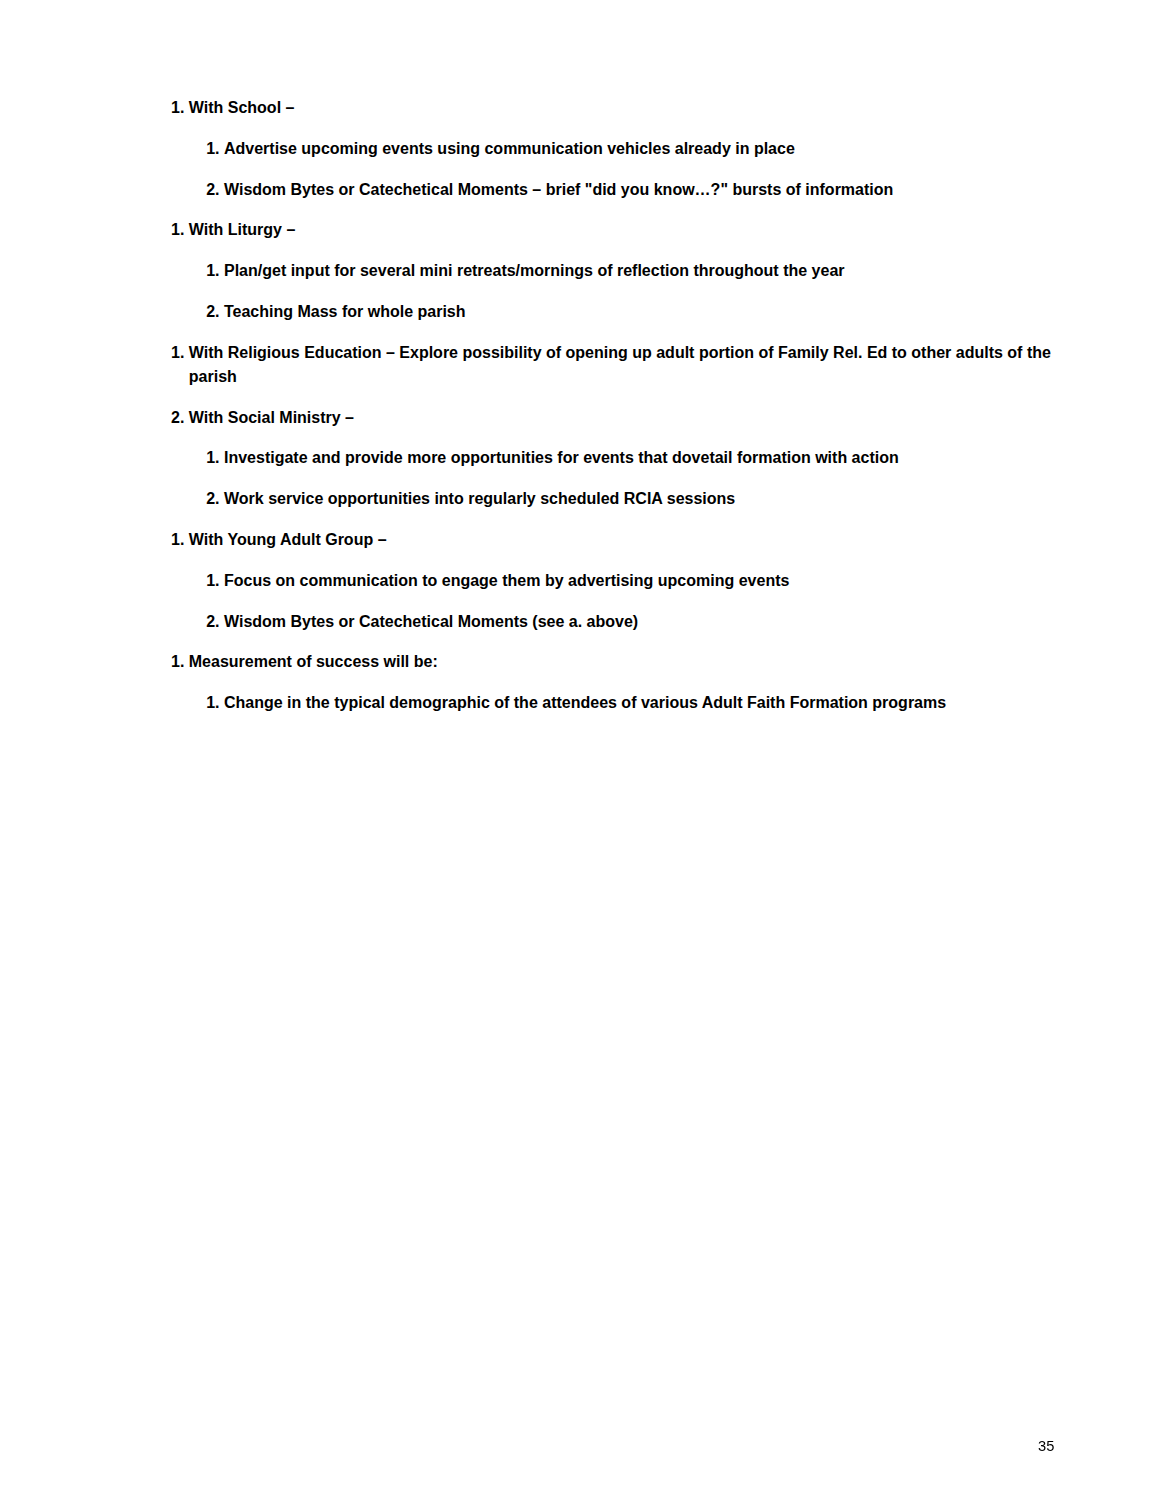With School –
Advertise upcoming events using communication vehicles already in place
Wisdom Bytes or Catechetical Moments – brief "did you know…?" bursts of information
With Liturgy –
Plan/get input for several mini retreats/mornings of reflection throughout the year
Teaching Mass for whole parish
With Religious Education – Explore possibility of opening up adult portion of Family Rel. Ed to other adults of the parish
With Social Ministry –
Investigate and provide more opportunities for events that dovetail formation with action
Work service opportunities into regularly scheduled RCIA sessions
With Young Adult Group –
Focus on communication to engage them by advertising upcoming events
Wisdom Bytes or Catechetical Moments (see a. above)
Measurement of success will be:
Change in the typical demographic of the attendees of various Adult Faith Formation programs
35